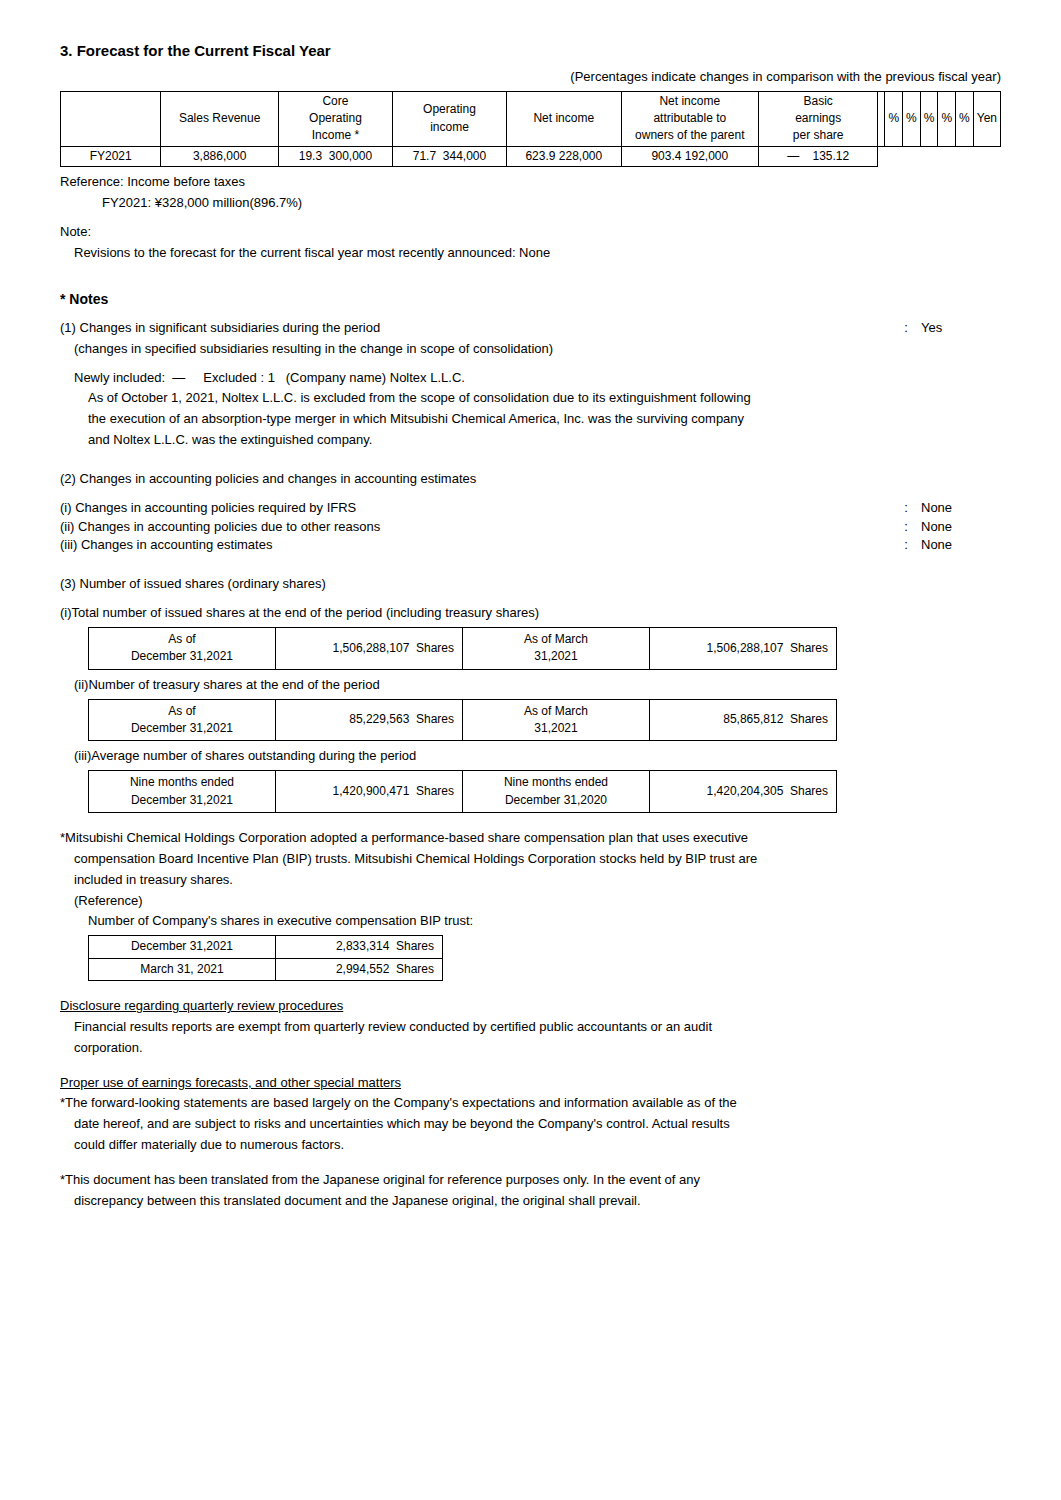3. Forecast for the Current Fiscal Year
(Percentages indicate changes in comparison with the previous fiscal year)
| | Sales Revenue | Core Operating Income * | Operating income | Net income | Net income attributable to owners of the parent | Basic earnings per share |
| --- | --- | --- | --- | --- | --- | --- |
| | % | % | % | % | % | Yen |
| FY2021 | 3,886,000 | 19.3 300,000 | 71.7 344,000 | 623.9 228,000 | 903.4 192,000 | — 135.12 |
Reference: Income before taxes
FY2021: ¥328,000 million(896.7%)
Note:
Revisions to the forecast for the current fiscal year most recently announced: None
* Notes
(1) Changes in significant subsidiaries during the period
:
Yes
(changes in specified subsidiaries resulting in the change in scope of consolidation)
Newly included: — Excluded : 1 (Company name) Noltex L.L.C.
As of October 1, 2021, Noltex L.L.C. is excluded from the scope of consolidation due to its extinguishment following
the execution of an absorption-type merger in which Mitsubishi Chemical America, Inc. was the surviving company
and Noltex L.L.C. was the extinguished company.
(2) Changes in accounting policies and changes in accounting estimates
(i) Changes in accounting policies required by IFRS
:
None
(ii) Changes in accounting policies due to other reasons
:
None
(iii) Changes in accounting estimates
:
None
(3) Number of issued shares (ordinary shares)
(i)Total number of issued shares at the end of the period (including treasury shares)
| As of December 31,2021 | 1,506,288,107 Shares | As of March 31,2021 | 1,506,288,107 Shares |
(ii)Number of treasury shares at the end of the period
| As of December 31,2021 | 85,229,563 Shares | As of March 31,2021 | 85,865,812 Shares |
(iii)Average number of shares outstanding during the period
| Nine months ended December 31,2021 | 1,420,900,471 Shares | Nine months ended December 31,2020 | 1,420,204,305 Shares |
*Mitsubishi Chemical Holdings Corporation adopted a performance-based share compensation plan that uses executive
compensation Board Incentive Plan (BIP) trusts. Mitsubishi Chemical Holdings Corporation stocks held by BIP trust are
included in treasury shares.
(Reference)
Number of Company's shares in executive compensation BIP trust:
| December 31,2021 | 2,833,314 Shares |
| March 31, 2021 | 2,994,552 Shares |
Disclosure regarding quarterly review procedures
Financial results reports are exempt from quarterly review conducted by certified public accountants or an audit
corporation.
Proper use of earnings forecasts, and other special matters
*The forward-looking statements are based largely on the Company's expectations and information available as of the
date hereof, and are subject to risks and uncertainties which may be beyond the Company's control. Actual results
could differ materially due to numerous factors.
*This document has been translated from the Japanese original for reference purposes only. In the event of any
discrepancy between this translated document and the Japanese original, the original shall prevail.